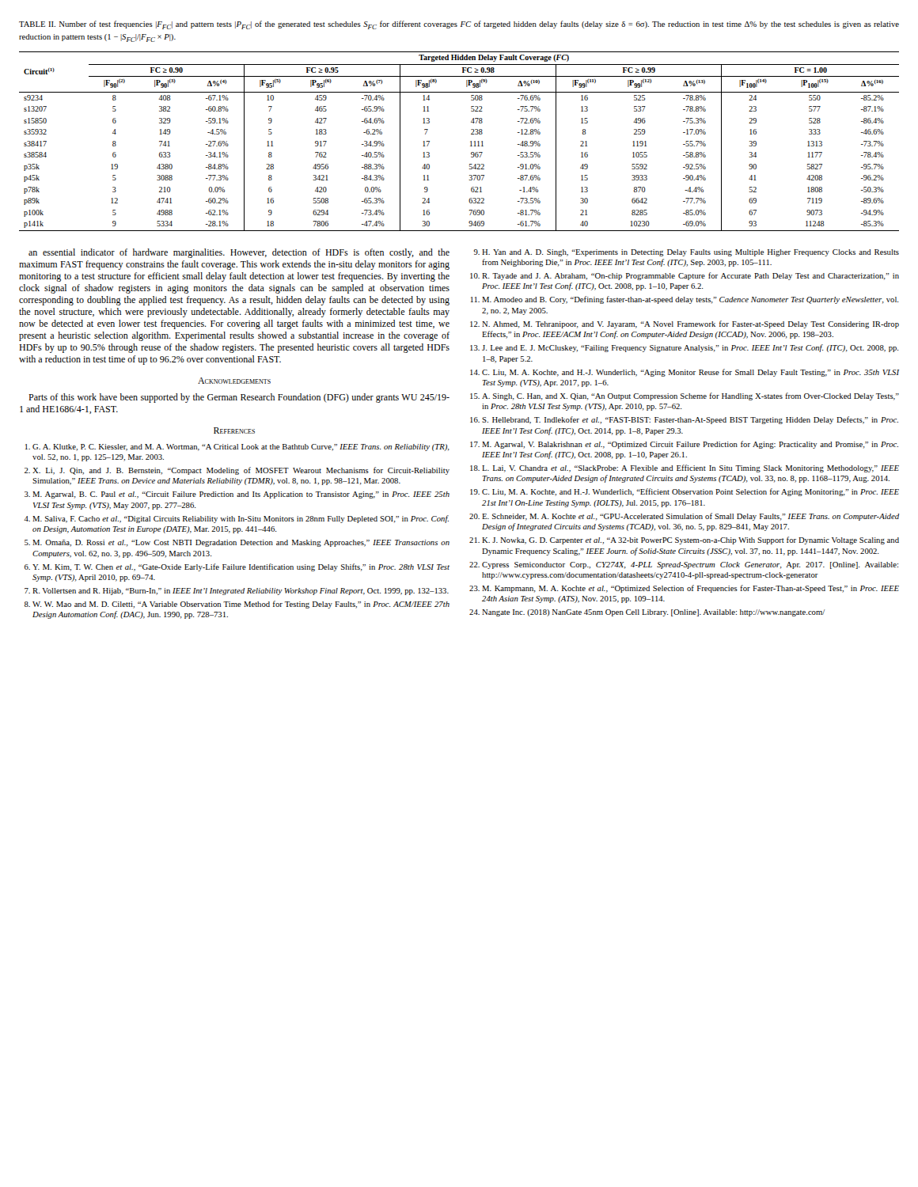TABLE II. Number of test frequencies |FFC| and pattern tests |PFC| of the generated test schedules SFC for different coverages FC of targeted hidden delay faults (delay size δ = 6σ). The reduction in test time Δ% by the test schedules is given as relative reduction in pattern tests (1 − |SFC|/|FFC × P|).
| Circuit (1) | Targeted Hidden Delay Fault Coverage ( FC ) |
| --- | --- |
| FC ≥ 0.90 | FC ≥ 0.95 | FC ≥ 0.98 | FC ≥ 0.99 | FC = 1.00 |
| /F 90 / (2) | /P 90 / (3) | Δ% (4) | /F 95 / (5) | /P 95 / (6) | Δ% (7) | /F 98 / (8) | /P 98 / (9) | Δ% (10) | /F 99 / (11) | /P 99 / (12) | Δ% (13) | /F 100 / (14) | /P 100 / (15) | Δ% (16) |
| s9234 | 8 | 408 | -67.1% | 10 | 459 | -70.4% | 14 | 508 | -76.6% | 16 | 525 | -78.8% | 24 | 550 | -85.2% |
| s13207 | 5 | 382 | -60.8% | 7 | 465 | -65.9% | 11 | 522 | -75.7% | 13 | 537 | -78.8% | 23 | 577 | -87.1% |
| s15850 | 6 | 329 | -59.1% | 9 | 427 | -64.6% | 13 | 478 | -72.6% | 15 | 496 | -75.3% | 29 | 528 | -86.4% |
| s35932 | 4 | 149 | -4.5% | 5 | 183 | -6.2% | 7 | 238 | -12.8% | 8 | 259 | -17.0% | 16 | 333 | -46.6% |
| s38417 | 8 | 741 | -27.6% | 11 | 917 | -34.9% | 17 | 1111 | -48.9% | 21 | 1191 | -55.7% | 39 | 1313 | -73.7% |
| s38584 | 6 | 633 | -34.1% | 8 | 762 | -40.5% | 13 | 967 | -53.5% | 16 | 1055 | -58.8% | 34 | 1177 | -78.4% |
| p35k | 19 | 4380 | -84.8% | 28 | 4956 | -88.3% | 40 | 5422 | -91.0% | 49 | 5592 | -92.5% | 90 | 5827 | -95.7% |
| p45k | 5 | 3088 | -77.3% | 8 | 3421 | -84.3% | 11 | 3707 | -87.6% | 15 | 3933 | -90.4% | 41 | 4208 | -96.2% |
| p78k | 3 | 210 | 0.0% | 6 | 420 | 0.0% | 9 | 621 | -1.4% | 13 | 870 | -4.4% | 52 | 1808 | -50.3% |
| p89k | 12 | 4741 | -60.2% | 16 | 5508 | -65.3% | 24 | 6322 | -73.5% | 30 | 6642 | -77.7% | 69 | 7119 | -89.6% |
| p100k | 5 | 4988 | -62.1% | 9 | 6294 | -73.4% | 16 | 7690 | -81.7% | 21 | 8285 | -85.0% | 67 | 9073 | -94.9% |
| p141k | 9 | 5334 | -28.1% | 18 | 7806 | -47.4% | 30 | 9469 | -61.7% | 40 | 10230 | -69.0% | 93 | 11248 | -85.3% |
an essential indicator of hardware marginalities. However, detection of HDFs is often costly, and the maximum FAST frequency constrains the fault coverage. This work extends the in-situ delay monitors for aging monitoring to a test structure for efficient small delay fault detection at lower test frequencies. By inverting the clock signal of shadow registers in aging monitors the data signals can be sampled at observation times corresponding to doubling the applied test frequency. As a result, hidden delay faults can be detected by using the novel structure, which were previously undetectable. Additionally, already formerly detectable faults may now be detected at even lower test frequencies. For covering all target faults with a minimized test time, we present a heuristic selection algorithm. Experimental results showed a substantial increase in the coverage of HDFs by up to 90.5% through reuse of the shadow registers. The presented heuristic covers all targeted HDFs with a reduction in test time of up to 96.2% over conventional FAST.
Acknowledgements
Parts of this work have been supported by the German Research Foundation (DFG) under grants WU 245/19-1 and HE1686/4-1, FAST.
References
G. A. Klutke, P. C. Kiessler, and M. A. Wortman, “A Critical Look at the Bathtub Curve,” IEEE Trans. on Reliability (TR), vol. 52, no. 1, pp. 125–129, Mar. 2003.
X. Li, J. Qin, and J. B. Bernstein, “Compact Modeling of MOSFET Wearout Mechanisms for Circuit-Reliability Simulation,” IEEE Trans. on Device and Materials Reliability (TDMR), vol. 8, no. 1, pp. 98–121, Mar. 2008.
M. Agarwal, B. C. Paul et al., “Circuit Failure Prediction and Its Application to Transistor Aging,” in Proc. IEEE 25th VLSI Test Symp. (VTS), May 2007, pp. 277–286.
M. Saliva, F. Cacho et al., “Digital Circuits Reliability with In-Situ Monitors in 28nm Fully Depleted SOI,” in Proc. Conf. on Design, Automation Test in Europe (DATE), Mar. 2015, pp. 441–446.
M. Omaña, D. Rossi et al., “Low Cost NBTI Degradation Detection and Masking Approaches,” IEEE Transactions on Computers, vol. 62, no. 3, pp. 496–509, March 2013.
Y. M. Kim, T. W. Chen et al., “Gate-Oxide Early-Life Failure Identification using Delay Shifts,” in Proc. 28th VLSI Test Symp. (VTS), April 2010, pp. 69–74.
R. Vollertsen and R. Hijab, “Burn-In,” in IEEE Int’l Integrated Reliability Workshop Final Report, Oct. 1999, pp. 132–133.
W. W. Mao and M. D. Ciletti, “A Variable Observation Time Method for Testing Delay Faults,” in Proc. ACM/IEEE 27th Design Automation Conf. (DAC), Jun. 1990, pp. 728–731.
H. Yan and A. D. Singh, “Experiments in Detecting Delay Faults using Multiple Higher Frequency Clocks and Results from Neighboring Die,” in Proc. IEEE Int’l Test Conf. (ITC), Sep. 2003, pp. 105–111.
R. Tayade and J. A. Abraham, “On-chip Programmable Capture for Accurate Path Delay Test and Characterization,” in Proc. IEEE Int’l Test Conf. (ITC), Oct. 2008, pp. 1–10, Paper 6.2.
M. Amodeo and B. Cory, “Defining faster-than-at-speed delay tests,” Cadence Nanometer Test Quarterly eNewsletter, vol. 2, no. 2, May 2005.
N. Ahmed, M. Tehranipoor, and V. Jayaram, “A Novel Framework for Faster-at-Speed Delay Test Considering IR-drop Effects,” in Proc. IEEE/ACM Int’l Conf. on Computer-Aided Design (ICCAD), Nov. 2006, pp. 198–203.
J. Lee and E. J. McCluskey, “Failing Frequency Signature Analysis,” in Proc. IEEE Int’l Test Conf. (ITC), Oct. 2008, pp. 1–8, Paper 5.2.
C. Liu, M. A. Kochte, and H.-J. Wunderlich, “Aging Monitor Reuse for Small Delay Fault Testing,” in Proc. 35th VLSI Test Symp. (VTS), Apr. 2017, pp. 1–6.
A. Singh, C. Han, and X. Qian, “An Output Compression Scheme for Handling X-states from Over-Clocked Delay Tests,” in Proc. 28th VLSI Test Symp. (VTS), Apr. 2010, pp. 57–62.
S. Hellebrand, T. Indlekofer et al., “FAST-BIST: Faster-than-At-Speed BIST Targeting Hidden Delay Defects,” in Proc. IEEE Int’l Test Conf. (ITC), Oct. 2014, pp. 1–8, Paper 29.3.
M. Agarwal, V. Balakrishnan et al., “Optimized Circuit Failure Prediction for Aging: Practicality and Promise,” in Proc. IEEE Int’l Test Conf. (ITC), Oct. 2008, pp. 1–10, Paper 26.1.
L. Lai, V. Chandra et al., “SlackProbe: A Flexible and Efficient In Situ Timing Slack Monitoring Methodology,” IEEE Trans. on Computer-Aided Design of Integrated Circuits and Systems (TCAD), vol. 33, no. 8, pp. 1168–1179, Aug. 2014.
C. Liu, M. A. Kochte, and H.-J. Wunderlich, “Efficient Observation Point Selection for Aging Monitoring,” in Proc. IEEE 21st Int’l On-Line Testing Symp. (IOLTS), Jul. 2015, pp. 176–181.
E. Schneider, M. A. Kochte et al., “GPU-Accelerated Simulation of Small Delay Faults,” IEEE Trans. on Computer-Aided Design of Integrated Circuits and Systems (TCAD), vol. 36, no. 5, pp. 829–841, May 2017.
K. J. Nowka, G. D. Carpenter et al., “A 32-bit PowerPC System-on-a-Chip With Support for Dynamic Voltage Scaling and Dynamic Frequency Scaling,” IEEE Journ. of Solid-State Circuits (JSSC), vol. 37, no. 11, pp. 1441–1447, Nov. 2002.
Cypress Semiconductor Corp., CY274X, 4-PLL Spread-Spectrum Clock Generator, Apr. 2017. [Online]. Available: http://www.cypress.com/documentation/datasheets/cy27410-4-pll-spread-spectrum-clock-generator
M. Kampmann, M. A. Kochte et al., “Optimized Selection of Frequencies for Faster-Than-at-Speed Test,” in Proc. IEEE 24th Asian Test Symp. (ATS), Nov. 2015, pp. 109–114.
Nangate Inc. (2018) NanGate 45nm Open Cell Library. [Online]. Available: http://www.nangate.com/